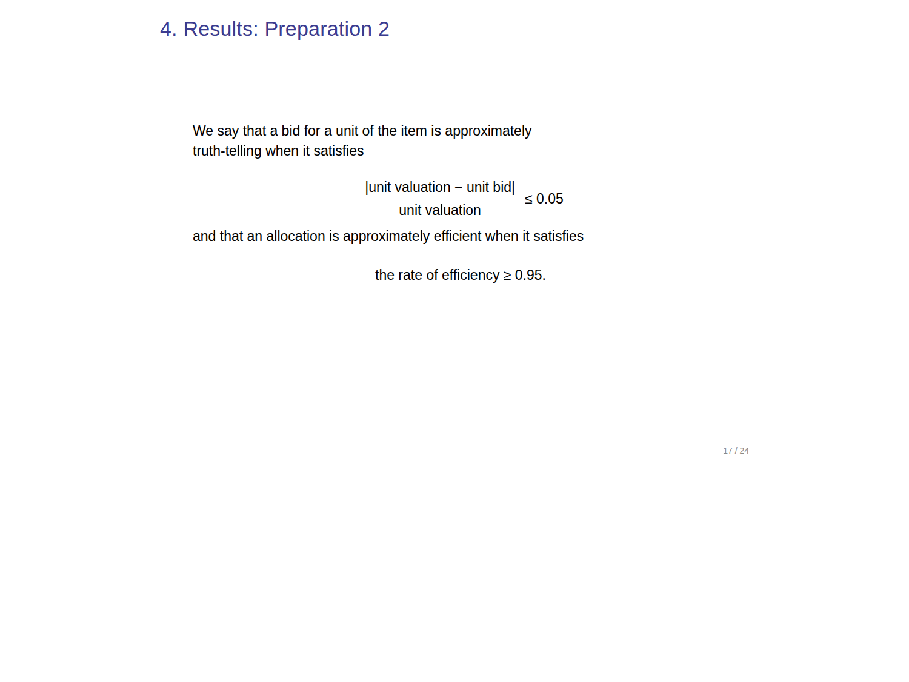4. Results: Preparation 2
We say that a bid for a unit of the item is approximately
truth-telling when it satisfies
|unit valuation − unit bid| unit valuation ≤ 0.05
and that an allocation is approximately efficient when it satisfies
the rate of efficiency ≥ 0.95.
17 / 24